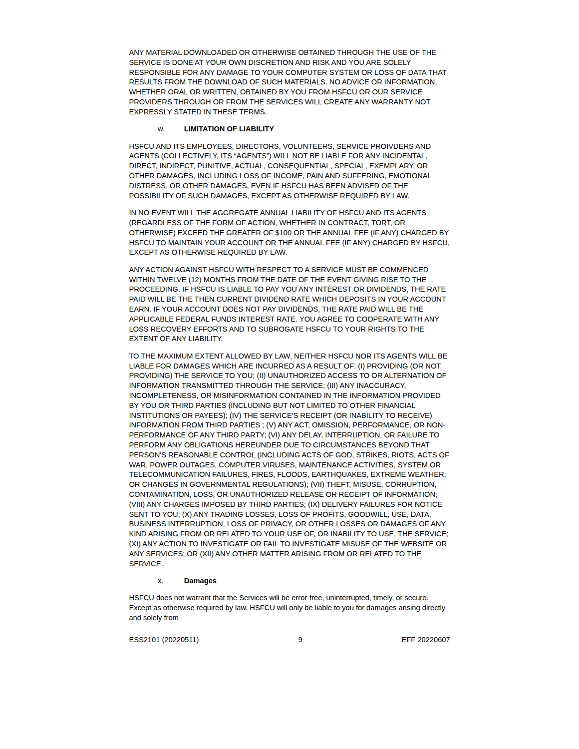ANY MATERIAL DOWNLOADED OR OTHERWISE OBTAINED THROUGH THE USE OF THE SERVICE IS DONE AT YOUR OWN DISCRETION AND RISK AND YOU ARE SOLELY RESPONSIBLE FOR ANY DAMAGE TO YOUR COMPUTER SYSTEM OR LOSS OF DATA THAT RESULTS FROM THE DOWNLOAD OF SUCH MATERIALS. NO ADVICE OR INFORMATION, WHETHER ORAL OR WRITTEN, OBTAINED BY YOU FROM HSFCU OR OUR SERVICE PROVIDERS THROUGH OR FROM THE SERVICES WILL CREATE ANY WARRANTY NOT EXPRESSLY STATED IN THESE TERMS.
w. LIMITATION OF LIABILITY
HSFCU AND ITS EMPLOYEES, DIRECTORS, VOLUNTEERS, SERVICE PROIVDERS AND AGENTS (COLLECTIVELY, ITS “AGENTS”) WILL NOT BE LIABLE FOR ANY INCIDENTAL, DIRECT, INDIRECT, PUNITIVE, ACTUAL, CONSEQUENTIAL, SPECIAL, EXEMPLARY, OR OTHER DAMAGES, INCLUDING LOSS OF INCOME, PAIN AND SUFFERING, EMOTIONAL DISTRESS, OR OTHER DAMAGES, EVEN IF HSFCU HAS BEEN ADVISED OF THE POSSIBILITY OF SUCH DAMAGES, EXCEPT AS OTHERWISE REQUIRED BY LAW.
IN NO EVENT WILL THE AGGREGATE ANNUAL LIABILITY OF HSFCU AND ITS AGENTS (REGARDLESS OF THE FORM OF ACTION, WHETHER IN CONTRACT, TORT, OR OTHERWISE) EXCEED THE GREATER OF $100 OR THE ANNUAL FEE (IF ANY) CHARGED BY HSFCU TO MAINTAIN YOUR ACCOUNT OR THE ANNUAL FEE (IF ANY) CHARGED BY HSFCU, EXCEPT AS OTHERWISE REQUIRED BY LAW.
ANY ACTION AGAINST HSFCU WITH RESPECT TO A SERVICE MUST BE COMMENCED WITHIN TWELVE (12) MONTHS FROM THE DATE OF THE EVENT GIVING RISE TO THE PROCEEDING. IF HSFCU IS LIABLE TO PAY YOU ANY INTEREST OR DIVIDENDS, THE RATE PAID WILL BE THE THEN CURRENT DIVIDEND RATE WHICH DEPOSITS IN YOUR ACCOUNT EARN. IF YOUR ACCOUNT DOES NOT PAY DIVIDENDS, THE RATE PAID WILL BE THE APPLICABLE FEDERAL FUNDS INTEREST RATE. YOU AGREE TO COOPERATE WITH ANY LOSS RECOVERY EFFORTS AND TO SUBROGATE HSFCU TO YOUR RIGHTS TO THE EXTENT OF ANY LIABILITY.
TO THE MAXIMUM EXTENT ALLOWED BY LAW, NEITHER HSFCU NOR ITS AGENTS WILL BE LIABLE FOR DAMAGES WHICH ARE INCURRED AS A RESULT OF: (i) PROVIDING (OR NOT PROVIDING) THE SERVICE TO YOU; (ii) UNAUTHORIZED ACCESS TO OR ALTERNATION OF INFORMATION TRANSMITTED THROUGH THE SERVICE; (iii) ANY INACCURACY, INCOMPLETENESS, OR MISINFORMATION CONTAINED IN THE INFORMATION PROVIDED BY YOU OR THIRD PARTIES (INCLUDING BUT NOT LIMITED TO OTHER FINANCIAL INSTITUTIONS OR PAYEES); (iv) THE SERVICE'S RECEIPT (OR INABILITY TO RECEIVE) INFORMATION FROM THIRD PARTIES ; (v) ANY ACT, OMISSION, PERFORMANCE, OR NON-PERFORMANCE OF ANY THIRD PARTY; (vi) ANY DELAY, INTERRUPTION, OR FAILURE TO PERFORM ANY OBLIGATIONS HEREUNDER DUE TO CIRCUMSTANCES BEYOND THAT PERSON'S REASONABLE CONTROL (INCLUDING ACTS OF GOD, STRIKES, RIOTS, ACTS OF WAR, POWER OUTAGES, COMPUTER VIRUSES, MAINTENANCE ACTIVITIES, SYSTEM OR TELECOMMUNICATION FAILURES, FIRES, FLOODS, EARTHQUAKES, EXTREME WEATHER, OR CHANGES IN GOVERNMENTAL REGULATIONS); (vii) THEFT, MISUSE, CORRUPTION, CONTAMINATION, LOSS, OR UNAUTHORIZED RELEASE OR RECEIPT OF INFORMATION; (viii) ANY CHARGES IMPOSED BY THIRD PARTIES; (ix) DELIVERY FAILURES FOR NOTICE SENT TO YOU; (x) ANY TRADING LOSSES, LOSS OF PROFITS, GOODWILL, USE, DATA, BUSINESS INTERRUPTION, LOSS OF PRIVACY, OR OTHER LOSSES OR DAMAGES OF ANY KIND ARISING FROM OR RELATED TO YOUR USE OF, OR INABILITY TO USE, THE SERVICE; (xi) ANY ACTION TO INVESTIGATE OR FAIL TO INVESTIGATE MISUSE OF THE WEBSITE OR ANY SERVICES; OR (xii) ANY OTHER MATTER ARISING FROM OR RELATED TO THE SERVICE.
x. Damages
HSFCU does not warrant that the Services will be error-free, uninterrupted, timely, or secure. Except as otherwise required by law, HSFCU will only be liable to you for damages arising directly and solely from
ESS2101 (20220511) 9 EFF 20220607